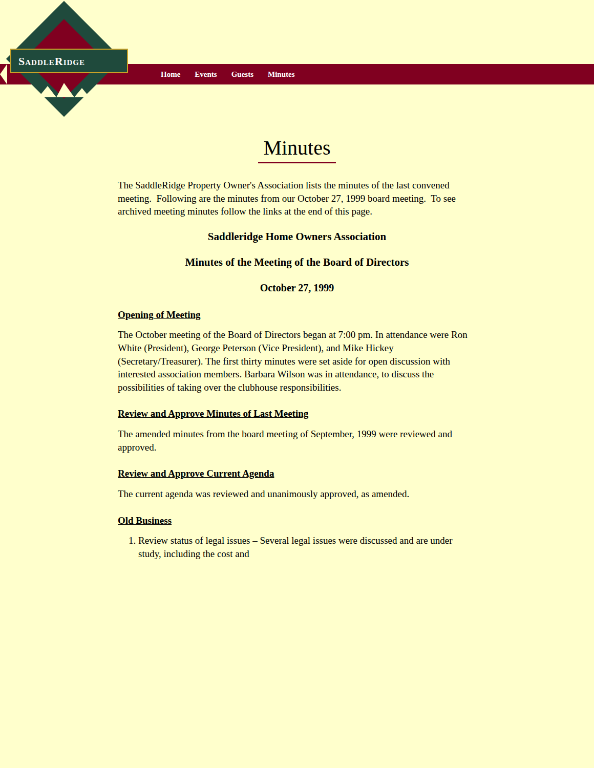Home
Events
Guests
Minutes
SaddleRidge
Minutes
The SaddleRidge Property Owner's Association lists the minutes of the last convened meeting. Following are the minutes from our October 27, 1999 board meeting. To see archived meeting minutes follow the links at the end of this page.
Saddleridge Home Owners Association
Minutes of the Meeting of the Board of Directors
October 27, 1999
Opening of Meeting
The October meeting of the Board of Directors began at 7:00 pm. In attendance were Ron White (President), George Peterson (Vice President), and Mike Hickey (Secretary/Treasurer). The first thirty minutes were set aside for open discussion with interested association members. Barbara Wilson was in attendance, to discuss the possibilities of taking over the clubhouse responsibilities.
Review and Approve Minutes of Last Meeting
The amended minutes from the board meeting of September, 1999 were reviewed and approved.
Review and Approve Current Agenda
The current agenda was reviewed and unanimously approved, as amended.
Old Business
Review status of legal issues – Several legal issues were discussed and are under study, including the cost and